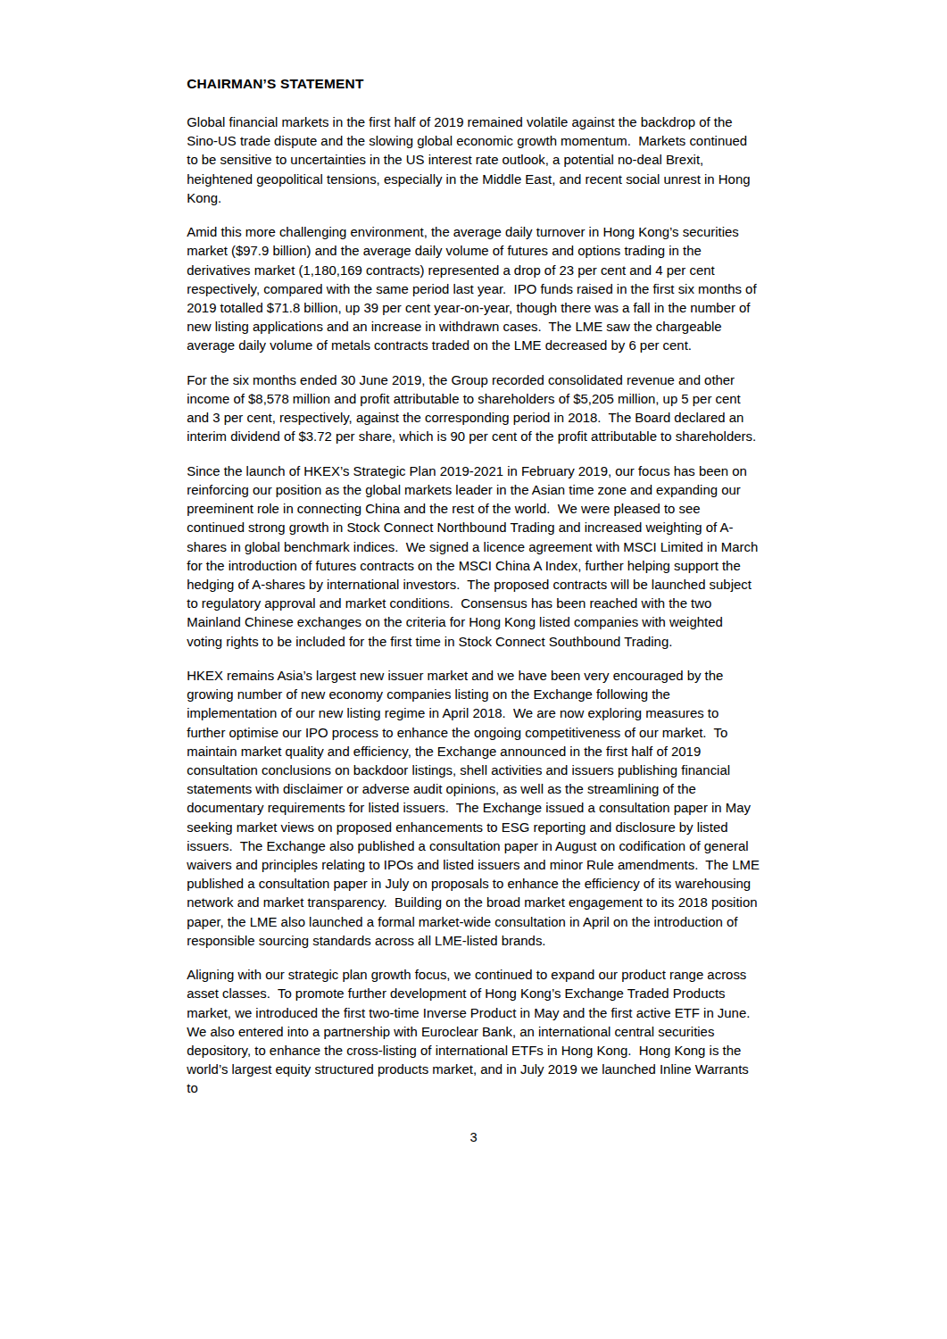CHAIRMAN’S STATEMENT
Global financial markets in the first half of 2019 remained volatile against the backdrop of the Sino-US trade dispute and the slowing global economic growth momentum. Markets continued to be sensitive to uncertainties in the US interest rate outlook, a potential no-deal Brexit, heightened geopolitical tensions, especially in the Middle East, and recent social unrest in Hong Kong.
Amid this more challenging environment, the average daily turnover in Hong Kong’s securities market ($97.9 billion) and the average daily volume of futures and options trading in the derivatives market (1,180,169 contracts) represented a drop of 23 per cent and 4 per cent respectively, compared with the same period last year. IPO funds raised in the first six months of 2019 totalled $71.8 billion, up 39 per cent year-on-year, though there was a fall in the number of new listing applications and an increase in withdrawn cases. The LME saw the chargeable average daily volume of metals contracts traded on the LME decreased by 6 per cent.
For the six months ended 30 June 2019, the Group recorded consolidated revenue and other income of $8,578 million and profit attributable to shareholders of $5,205 million, up 5 per cent and 3 per cent, respectively, against the corresponding period in 2018. The Board declared an interim dividend of $3.72 per share, which is 90 per cent of the profit attributable to shareholders.
Since the launch of HKEX’s Strategic Plan 2019-2021 in February 2019, our focus has been on reinforcing our position as the global markets leader in the Asian time zone and expanding our preeminent role in connecting China and the rest of the world. We were pleased to see continued strong growth in Stock Connect Northbound Trading and increased weighting of A-shares in global benchmark indices. We signed a licence agreement with MSCI Limited in March for the introduction of futures contracts on the MSCI China A Index, further helping support the hedging of A-shares by international investors. The proposed contracts will be launched subject to regulatory approval and market conditions. Consensus has been reached with the two Mainland Chinese exchanges on the criteria for Hong Kong listed companies with weighted voting rights to be included for the first time in Stock Connect Southbound Trading.
HKEX remains Asia’s largest new issuer market and we have been very encouraged by the growing number of new economy companies listing on the Exchange following the implementation of our new listing regime in April 2018. We are now exploring measures to further optimise our IPO process to enhance the ongoing competitiveness of our market. To maintain market quality and efficiency, the Exchange announced in the first half of 2019 consultation conclusions on backdoor listings, shell activities and issuers publishing financial statements with disclaimer or adverse audit opinions, as well as the streamlining of the documentary requirements for listed issuers. The Exchange issued a consultation paper in May seeking market views on proposed enhancements to ESG reporting and disclosure by listed issuers. The Exchange also published a consultation paper in August on codification of general waivers and principles relating to IPOs and listed issuers and minor Rule amendments. The LME published a consultation paper in July on proposals to enhance the efficiency of its warehousing network and market transparency. Building on the broad market engagement to its 2018 position paper, the LME also launched a formal market-wide consultation in April on the introduction of responsible sourcing standards across all LME-listed brands.
Aligning with our strategic plan growth focus, we continued to expand our product range across asset classes. To promote further development of Hong Kong’s Exchange Traded Products market, we introduced the first two-time Inverse Product in May and the first active ETF in June. We also entered into a partnership with Euroclear Bank, an international central securities depository, to enhance the cross-listing of international ETFs in Hong Kong. Hong Kong is the world’s largest equity structured products market, and in July 2019 we launched Inline Warrants to
3